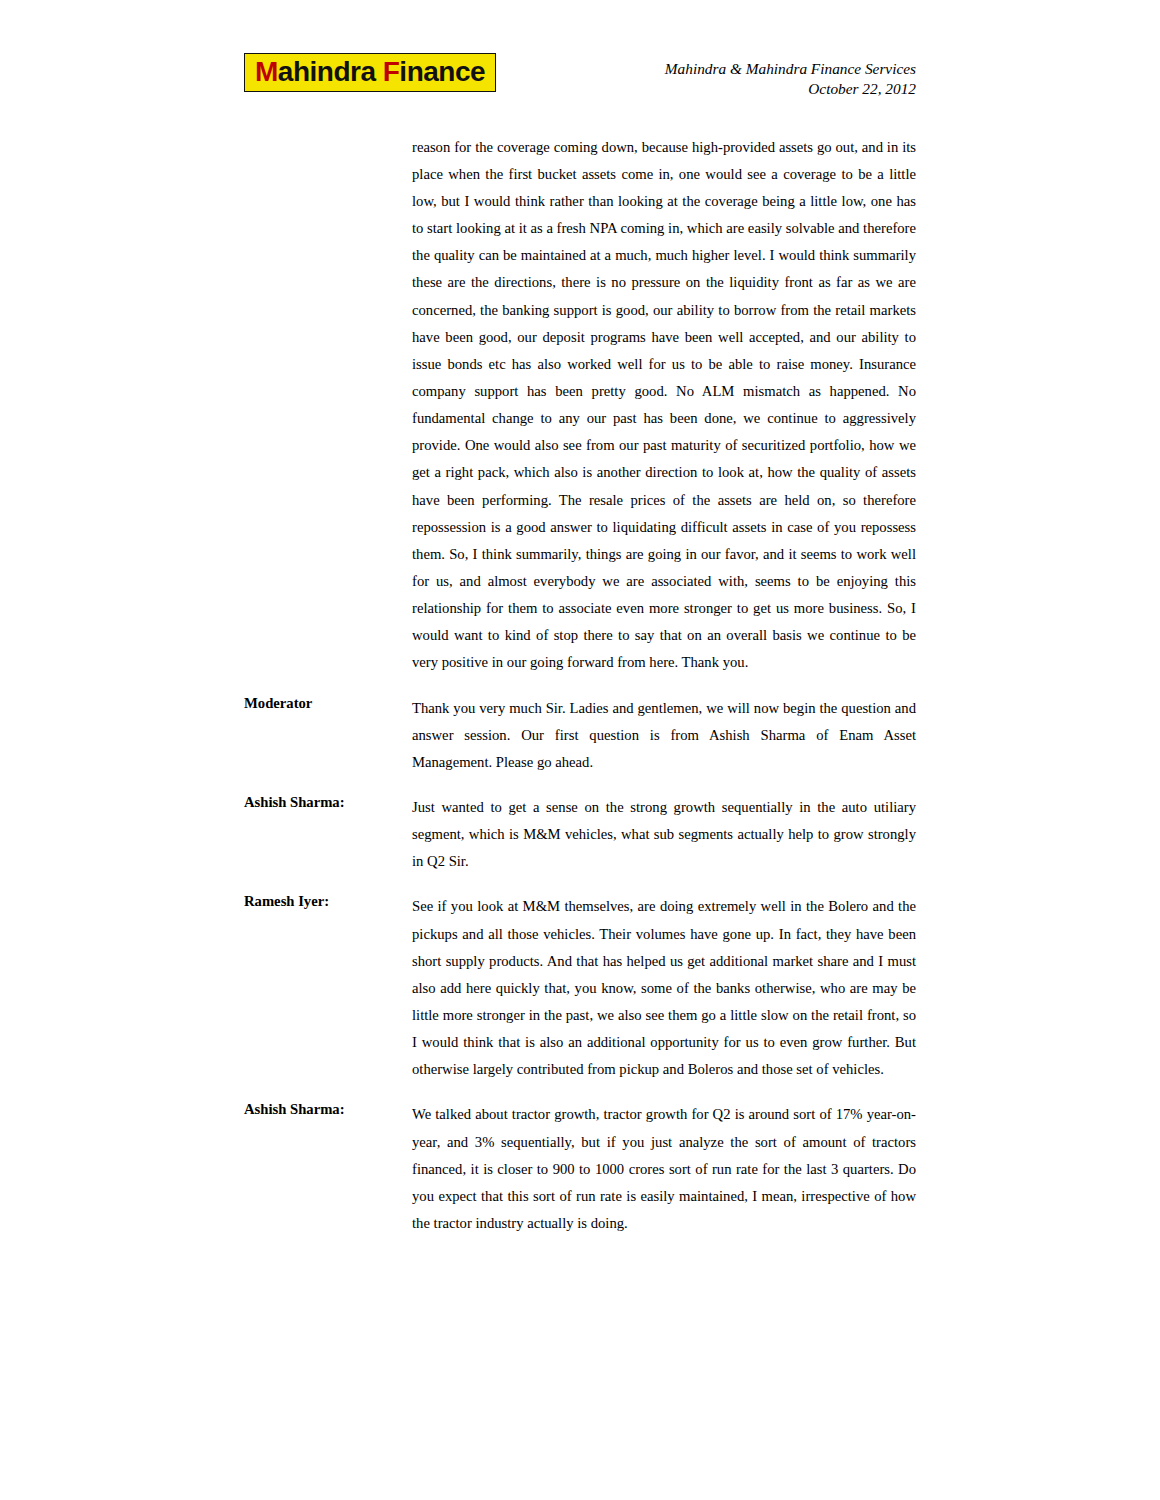Mahindra Finance
Mahindra & Mahindra Finance Services
October 22, 2012
| | reason for the coverage coming down, because high-provided assets go out, and in its place when the first bucket assets come in, one would see a coverage to be a little low, but I would think rather than looking at the coverage being a little low, one has to start looking at it as a fresh NPA coming in, which are easily solvable and therefore the quality can be maintained at a much, much higher level. I would think summarily these are the directions, there is no pressure on the liquidity front as far as we are concerned, the banking support is good, our ability to borrow from the retail markets have been good, our deposit programs have been well accepted, and our ability to issue bonds etc has also worked well for us to be able to raise money. Insurance company support has been pretty good. No ALM mismatch as happened. No fundamental change to any our past has been done, we continue to aggressively provide. One would also see from our past maturity of securitized portfolio, how we get a right pack, which also is another direction to look at, how the quality of assets have been performing. The resale prices of the assets are held on, so therefore repossession is a good answer to liquidating difficult assets in case of you repossess them. So, I think summarily, things are going in our favor, and it seems to work well for us, and almost everybody we are associated with, seems to be enjoying this relationship for them to associate even more stronger to get us more business. So, I would want to kind of stop there to say that on an overall basis we continue to be very positive in our going forward from here. Thank you. |
| Moderator | Thank you very much Sir. Ladies and gentlemen, we will now begin the question and answer session. Our first question is from Ashish Sharma of Enam Asset Management. Please go ahead. |
| Ashish Sharma: | Just wanted to get a sense on the strong growth sequentially in the auto utiliary segment, which is M&M vehicles, what sub segments actually help to grow strongly in Q2 Sir. |
| Ramesh Iyer: | See if you look at M&M themselves, are doing extremely well in the Bolero and the pickups and all those vehicles. Their volumes have gone up. In fact, they have been short supply products. And that has helped us get additional market share and I must also add here quickly that, you know, some of the banks otherwise, who are may be little more stronger in the past, we also see them go a little slow on the retail front, so I would think that is also an additional opportunity for us to even grow further. But otherwise largely contributed from pickup and Boleros and those set of vehicles. |
| Ashish Sharma: | We talked about tractor growth, tractor growth for Q2 is around sort of 17% year-on-year, and 3% sequentially, but if you just analyze the sort of amount of tractors financed, it is closer to 900 to 1000 crores sort of run rate for the last 3 quarters. Do you expect that this sort of run rate is easily maintained, I mean, irrespective of how the tractor industry actually is doing. |